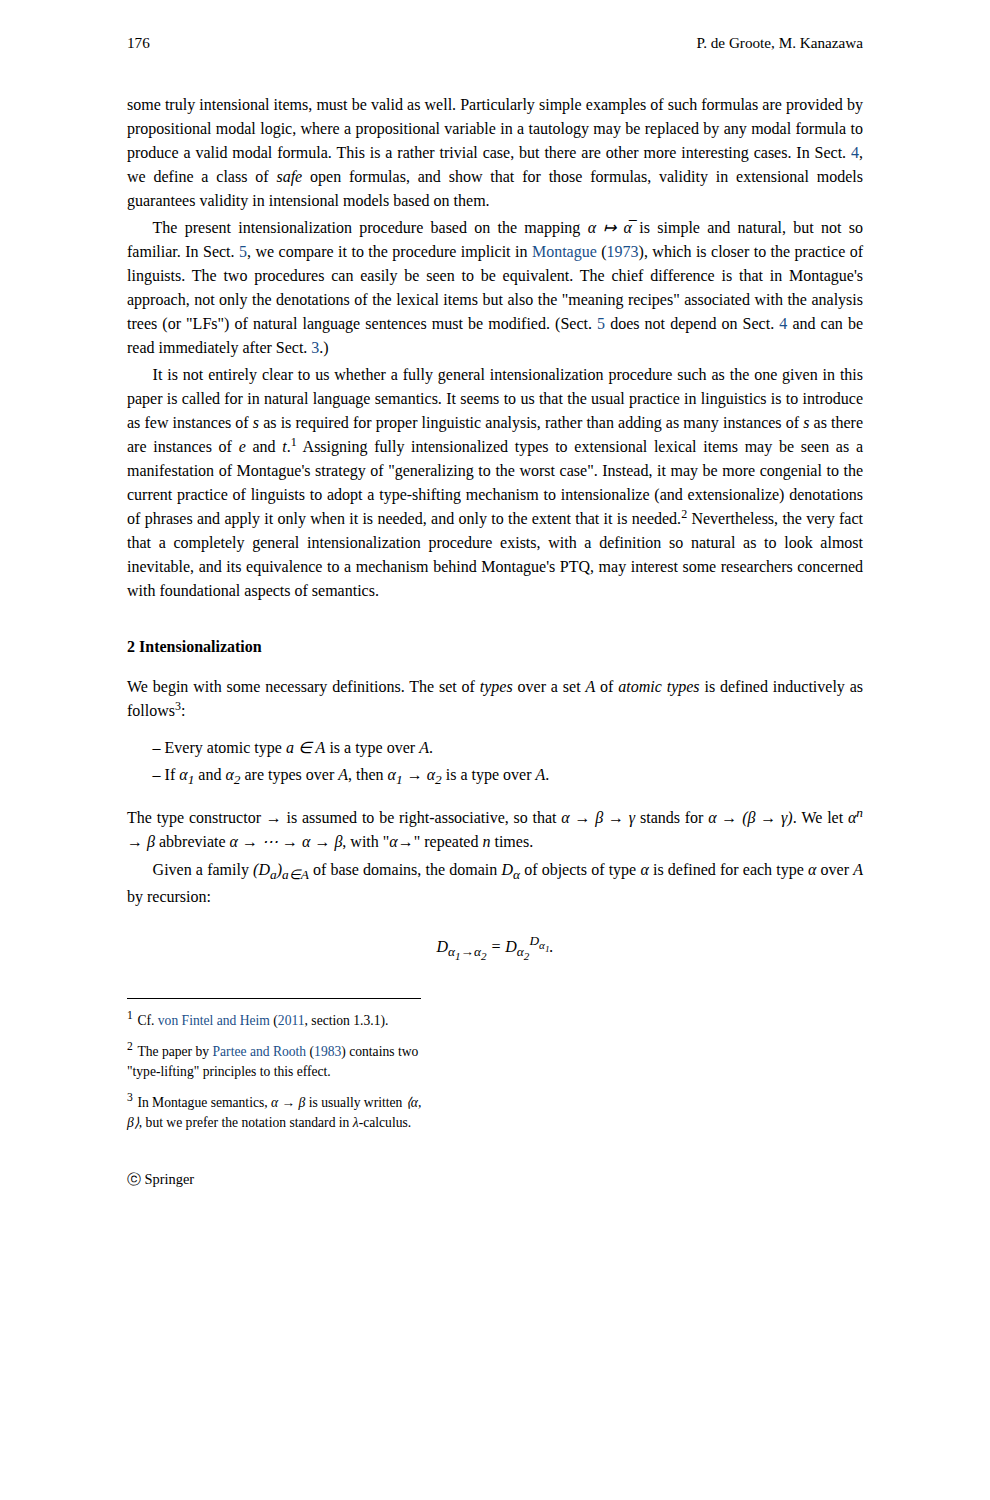176 P. de Groote, M. Kanazawa
some truly intensional items, must be valid as well. Particularly simple examples of such formulas are provided by propositional modal logic, where a propositional variable in a tautology may be replaced by any modal formula to produce a valid modal formula. This is a rather trivial case, but there are other more interesting cases. In Sect. 4, we define a class of safe open formulas, and show that for those formulas, validity in extensional models guarantees validity in intensional models based on them.
The present intensionalization procedure based on the mapping α ↦ α̅ is simple and natural, but not so familiar. In Sect. 5, we compare it to the procedure implicit in Montague (1973), which is closer to the practice of linguists. The two procedures can easily be seen to be equivalent. The chief difference is that in Montague's approach, not only the denotations of the lexical items but also the "meaning recipes" associated with the analysis trees (or "LFs") of natural language sentences must be modified. (Sect. 5 does not depend on Sect. 4 and can be read immediately after Sect. 3.)
It is not entirely clear to us whether a fully general intensionalization procedure such as the one given in this paper is called for in natural language semantics. It seems to us that the usual practice in linguistics is to introduce as few instances of s as is required for proper linguistic analysis, rather than adding as many instances of s as there are instances of e and t.1 Assigning fully intensionalized types to extensional lexical items may be seen as a manifestation of Montague's strategy of "generalizing to the worst case". Instead, it may be more congenial to the current practice of linguists to adopt a type-shifting mechanism to intensionalize (and extensionalize) denotations of phrases and apply it only when it is needed, and only to the extent that it is needed.2 Nevertheless, the very fact that a completely general intensionalization procedure exists, with a definition so natural as to look almost inevitable, and its equivalence to a mechanism behind Montague's PTQ, may interest some researchers concerned with foundational aspects of semantics.
2 Intensionalization
We begin with some necessary definitions. The set of types over a set A of atomic types is defined inductively as follows3:
Every atomic type a ∈ A is a type over A.
If α1 and α2 are types over A, then α1 → α2 is a type over A.
The type constructor → is assumed to be right-associative, so that α → β → γ stands for α → (β → γ). We let αn → β abbreviate α → ⋯ → α → β, with "α→" repeated n times.
Given a family (Da)a∈A of base domains, the domain Dα of objects of type α is defined for each type α over A by recursion:
Dα1→α2 = Dα2Dα1.
1 Cf. von Fintel and Heim (2011, section 1.3.1).
2 The paper by Partee and Rooth (1983) contains two "type-lifting" principles to this effect.
3 In Montague semantics, α → β is usually written ⟨α, β⟩, but we prefer the notation standard in λ-calculus.
ⓒ Springer